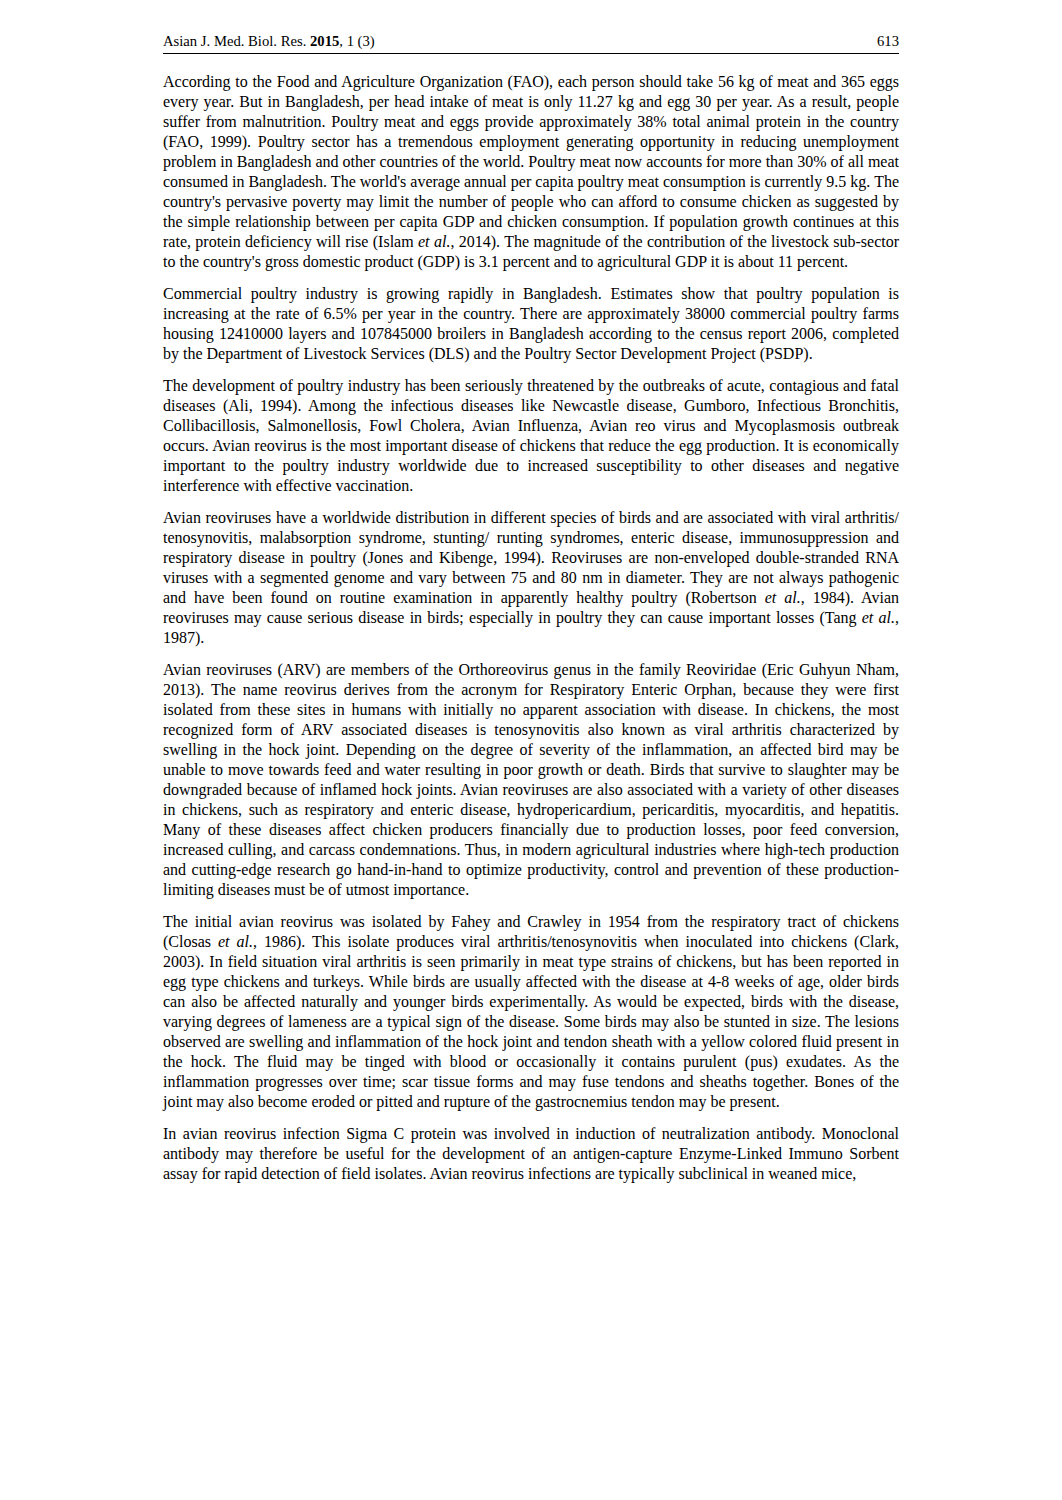Asian J. Med. Biol. Res. 2015, 1 (3) 613
According to the Food and Agriculture Organization (FAO), each person should take 56 kg of meat and 365 eggs every year. But in Bangladesh, per head intake of meat is only 11.27 kg and egg 30 per year. As a result, people suffer from malnutrition. Poultry meat and eggs provide approximately 38% total animal protein in the country (FAO, 1999). Poultry sector has a tremendous employment generating opportunity in reducing unemployment problem in Bangladesh and other countries of the world. Poultry meat now accounts for more than 30% of all meat consumed in Bangladesh. The world's average annual per capita poultry meat consumption is currently 9.5 kg. The country's pervasive poverty may limit the number of people who can afford to consume chicken as suggested by the simple relationship between per capita GDP and chicken consumption. If population growth continues at this rate, protein deficiency will rise (Islam et al., 2014). The magnitude of the contribution of the livestock sub-sector to the country's gross domestic product (GDP) is 3.1 percent and to agricultural GDP it is about 11 percent.
Commercial poultry industry is growing rapidly in Bangladesh. Estimates show that poultry population is increasing at the rate of 6.5% per year in the country. There are approximately 38000 commercial poultry farms housing 12410000 layers and 107845000 broilers in Bangladesh according to the census report 2006, completed by the Department of Livestock Services (DLS) and the Poultry Sector Development Project (PSDP).
The development of poultry industry has been seriously threatened by the outbreaks of acute, contagious and fatal diseases (Ali, 1994). Among the infectious diseases like Newcastle disease, Gumboro, Infectious Bronchitis, Collibacillosis, Salmonellosis, Fowl Cholera, Avian Influenza, Avian reo virus and Mycoplasmosis outbreak occurs. Avian reovirus is the most important disease of chickens that reduce the egg production. It is economically important to the poultry industry worldwide due to increased susceptibility to other diseases and negative interference with effective vaccination.
Avian reoviruses have a worldwide distribution in different species of birds and are associated with viral arthritis/ tenosynovitis, malabsorption syndrome, stunting/ runting syndromes, enteric disease, immunosuppression and respiratory disease in poultry (Jones and Kibenge, 1994). Reoviruses are non-enveloped double-stranded RNA viruses with a segmented genome and vary between 75 and 80 nm in diameter. They are not always pathogenic and have been found on routine examination in apparently healthy poultry (Robertson et al., 1984). Avian reoviruses may cause serious disease in birds; especially in poultry they can cause important losses (Tang et al., 1987).
Avian reoviruses (ARV) are members of the Orthoreovirus genus in the family Reoviridae (Eric Guhyun Nham, 2013). The name reovirus derives from the acronym for Respiratory Enteric Orphan, because they were first isolated from these sites in humans with initially no apparent association with disease. In chickens, the most recognized form of ARV associated diseases is tenosynovitis also known as viral arthritis characterized by swelling in the hock joint. Depending on the degree of severity of the inflammation, an affected bird may be unable to move towards feed and water resulting in poor growth or death. Birds that survive to slaughter may be downgraded because of inflamed hock joints. Avian reoviruses are also associated with a variety of other diseases in chickens, such as respiratory and enteric disease, hydropericardium, pericarditis, myocarditis, and hepatitis. Many of these diseases affect chicken producers financially due to production losses, poor feed conversion, increased culling, and carcass condemnations. Thus, in modern agricultural industries where high-tech production and cutting-edge research go hand-in-hand to optimize productivity, control and prevention of these production-limiting diseases must be of utmost importance.
The initial avian reovirus was isolated by Fahey and Crawley in 1954 from the respiratory tract of chickens (Closas et al., 1986). This isolate produces viral arthritis/tenosynovitis when inoculated into chickens (Clark, 2003). In field situation viral arthritis is seen primarily in meat type strains of chickens, but has been reported in egg type chickens and turkeys. While birds are usually affected with the disease at 4-8 weeks of age, older birds can also be affected naturally and younger birds experimentally. As would be expected, birds with the disease, varying degrees of lameness are a typical sign of the disease. Some birds may also be stunted in size. The lesions observed are swelling and inflammation of the hock joint and tendon sheath with a yellow colored fluid present in the hock. The fluid may be tinged with blood or occasionally it contains purulent (pus) exudates. As the inflammation progresses over time; scar tissue forms and may fuse tendons and sheaths together. Bones of the joint may also become eroded or pitted and rupture of the gastrocnemius tendon may be present.
In avian reovirus infection Sigma C protein was involved in induction of neutralization antibody. Monoclonal antibody may therefore be useful for the development of an antigen-capture Enzyme-Linked Immuno Sorbent assay for rapid detection of field isolates. Avian reovirus infections are typically subclinical in weaned mice,